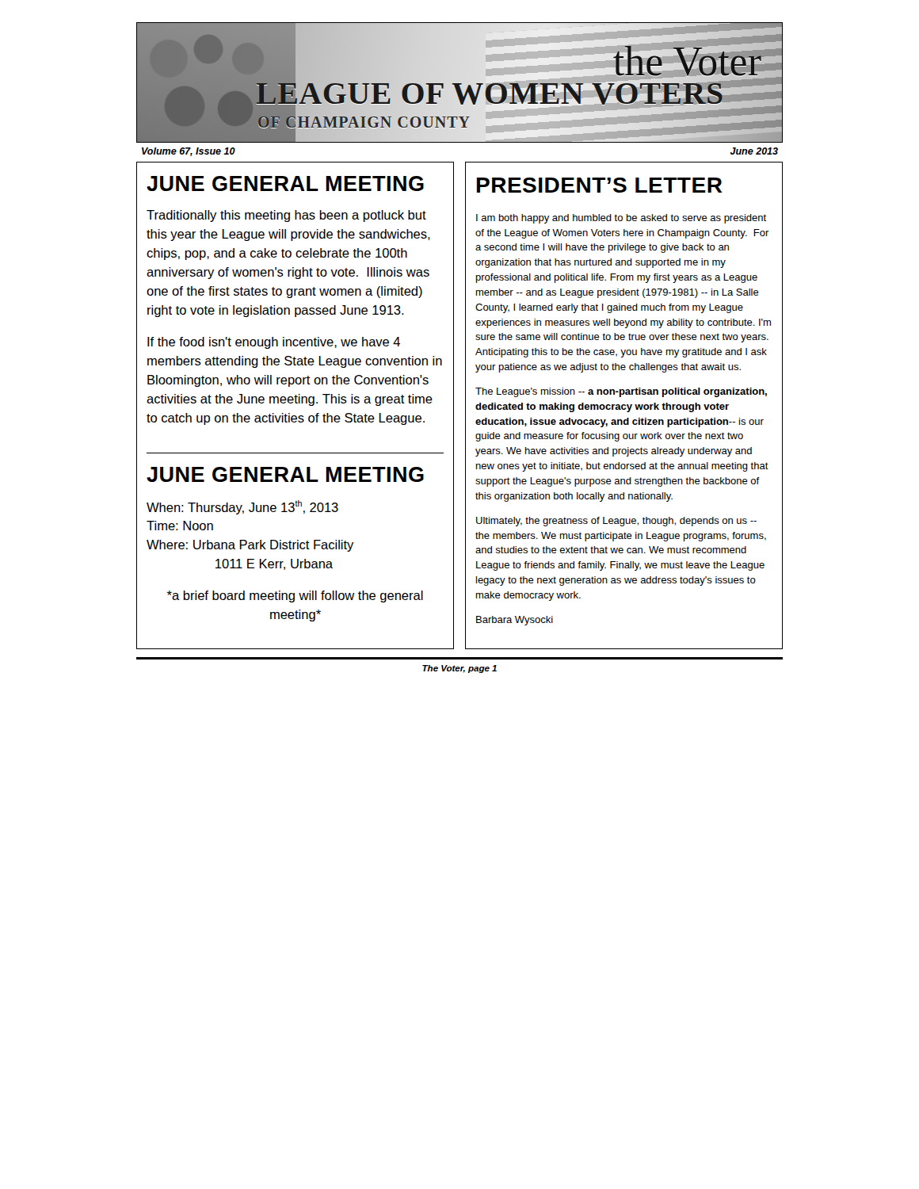the Voter
LEAGUE OF WOMEN VOTERS
OF CHAMPAIGN COUNTY
Volume 67, Issue 10 June 2013
JUNE GENERAL MEETING
Traditionally this meeting has been a potluck but this year the League will provide the sandwiches, chips, pop, and a cake to celebrate the 100th anniversary of women's right to vote. Illinois was one of the first states to grant women a (limited) right to vote in legislation passed June 1913.
If the food isn't enough incentive, we have 4 members attending the State League convention in Bloomington, who will report on the Convention's activities at the June meeting. This is a great time to catch up on the activities of the State League.
JUNE GENERAL MEETING
When: Thursday, June 13th, 2013
Time: Noon
Where: Urbana Park District Facility 1011 E Kerr, Urbana
*a brief board meeting will follow the general meeting*
PRESIDENT’S LETTER
I am both happy and humbled to be asked to serve as president of the League of Women Voters here in Champaign County. For a second time I will have the privilege to give back to an organization that has nurtured and supported me in my professional and political life. From my first years as a League member -- and as League president (1979-1981) -- in La Salle County, I learned early that I gained much from my League experiences in measures well beyond my ability to contribute. I'm sure the same will continue to be true over these next two years. Anticipating this to be the case, you have my gratitude and I ask your patience as we adjust to the challenges that await us.
The League's mission -- a non-partisan political organization, dedicated to making democracy work through voter education, issue advocacy, and citizen participation-- is our guide and measure for focusing our work over the next two years. We have activities and projects already underway and new ones yet to initiate, but endorsed at the annual meeting that support the League's purpose and strengthen the backbone of this organization both locally and nationally.
Ultimately, the greatness of League, though, depends on us -- the members. We must participate in League programs, forums, and studies to the extent that we can. We must recommend League to friends and family. Finally, we must leave the League legacy to the next generation as we address today's issues to make democracy work.
Barbara Wysocki
The Voter, page 1